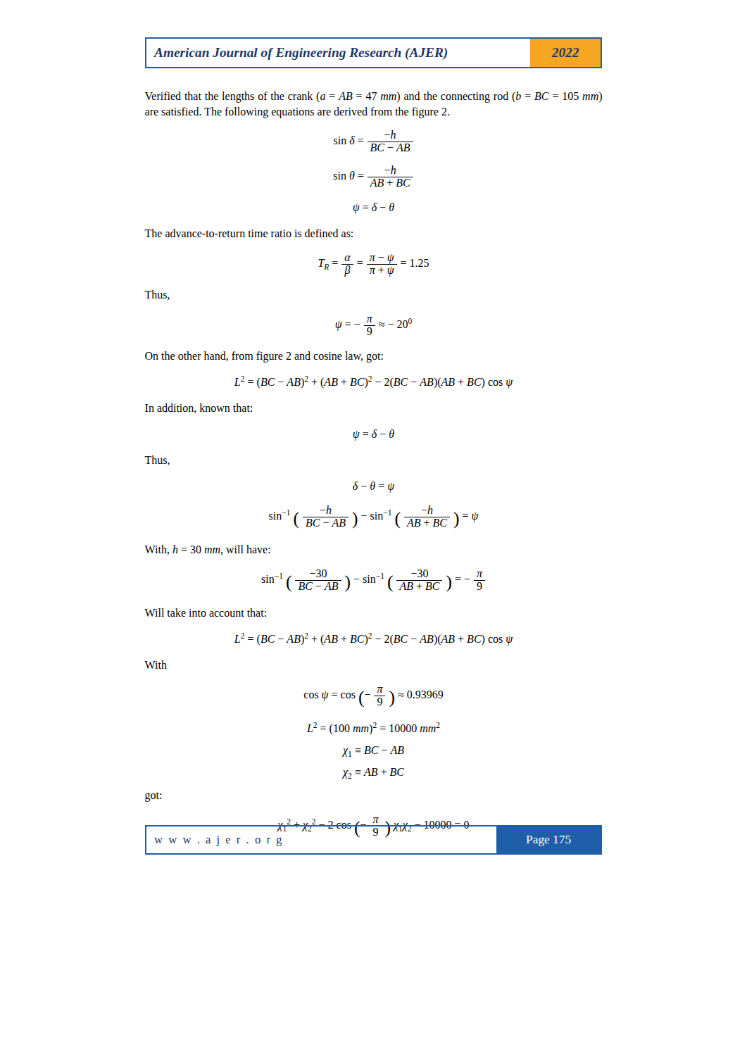American Journal of Engineering Research (AJER)
2022
Verified that the lengths of the crank (a = AB = 47 mm) and the connecting rod (b = BC = 105 mm) are satisfied. The following equations are derived from the figure 2.
sin δ = −h BC − AB
sin θ = −h AB + BC
ψ = δ − θ
The advance-to-return time ratio is defined as:
TR = α β = π − ψ π + ψ = 1.25
Thus,
ψ = − π 9 ≈ − 200
On the other hand, from figure 2 and cosine law, got:
L2 = (BC − AB)2 + (AB + BC)2 − 2(BC − AB)(AB + BC) cos ψ
In addition, known that:
ψ = δ − θ
Thus,
δ − θ = ψ
sin−1 ( −h BC − AB ) − sin−1 ( −h AB + BC ) = ψ
With, h = 30 mm, will have:
sin−1 ( −30 BC − AB ) − sin−1 ( −30 AB + BC ) = − π 9
Will take into account that:
L2 = (BC − AB)2 + (AB + BC)2 − 2(BC − AB)(AB + BC) cos ψ
With
cos ψ = cos (− π 9 ) ≈ 0.93969
L2 = (100 mm)2 = 10000 mm2
χ1 ≡ BC − AB
χ2 ≡ AB + BC
got:
χ12 + χ22 − 2 cos (− π 9 ) χ1χ2 − 10000 = 0
w w w . a j e r . o r g
Page 175